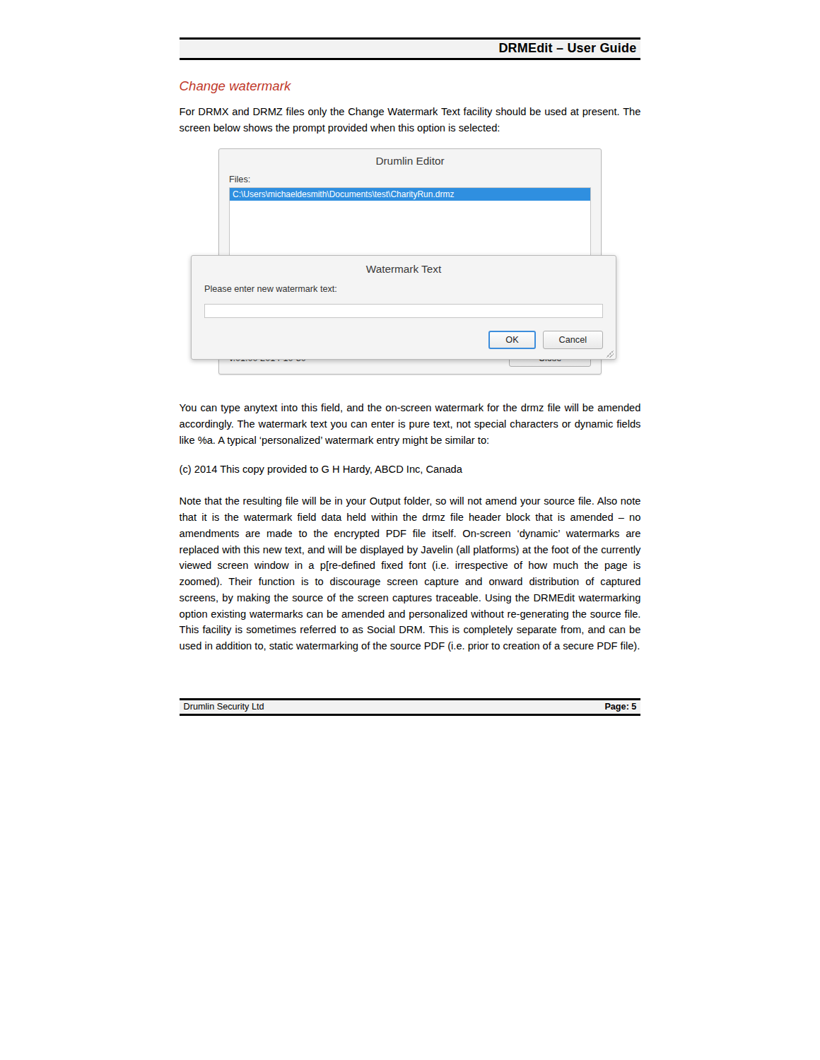DRMEdit – User Guide
Change watermark
For DRMX and DRMZ files only the Change Watermark Text facility should be used at present. The screen below shows the prompt provided when this option is selected:
Drumlin Editor
Files:
C:\Users\michaeldesmith\Documents\test\CharityRun.drmz
Add Files
Remove Selected
Remove All
Output Directory: C:\Users\michaeldesmith\Documents\ ...
v.01.00 2014-10-30 Close
Watermark Text
Please enter new watermark text:
OK
Cancel
You can type anytext into this field, and the on-screen watermark for the drmz file will be amended accordingly. The watermark text you can enter is pure text, not special characters or dynamic fields like %a. A typical ‘personalized’ watermark entry might be similar to:
(c) 2014 This copy provided to G H Hardy, ABCD Inc, Canada
Note that the resulting file will be in your Output folder, so will not amend your source file. Also note that it is the watermark field data held within the drmz file header block that is amended – no amendments are made to the encrypted PDF file itself. On-screen ‘dynamic’ watermarks are replaced with this new text, and will be displayed by Javelin (all platforms) at the foot of the currently viewed screen window in a p[re-defined fixed font (i.e. irrespective of how much the page is zoomed). Their function is to discourage screen capture and onward distribution of captured screens, by making the source of the screen captures traceable. Using the DRMEdit watermarking option existing watermarks can be amended and personalized without re-generating the source file. This facility is sometimes referred to as Social DRM. This is completely separate from, and can be used in addition to, static watermarking of the source PDF (i.e. prior to creation of a secure PDF file).
Drumlin Security Ltd Page: 5